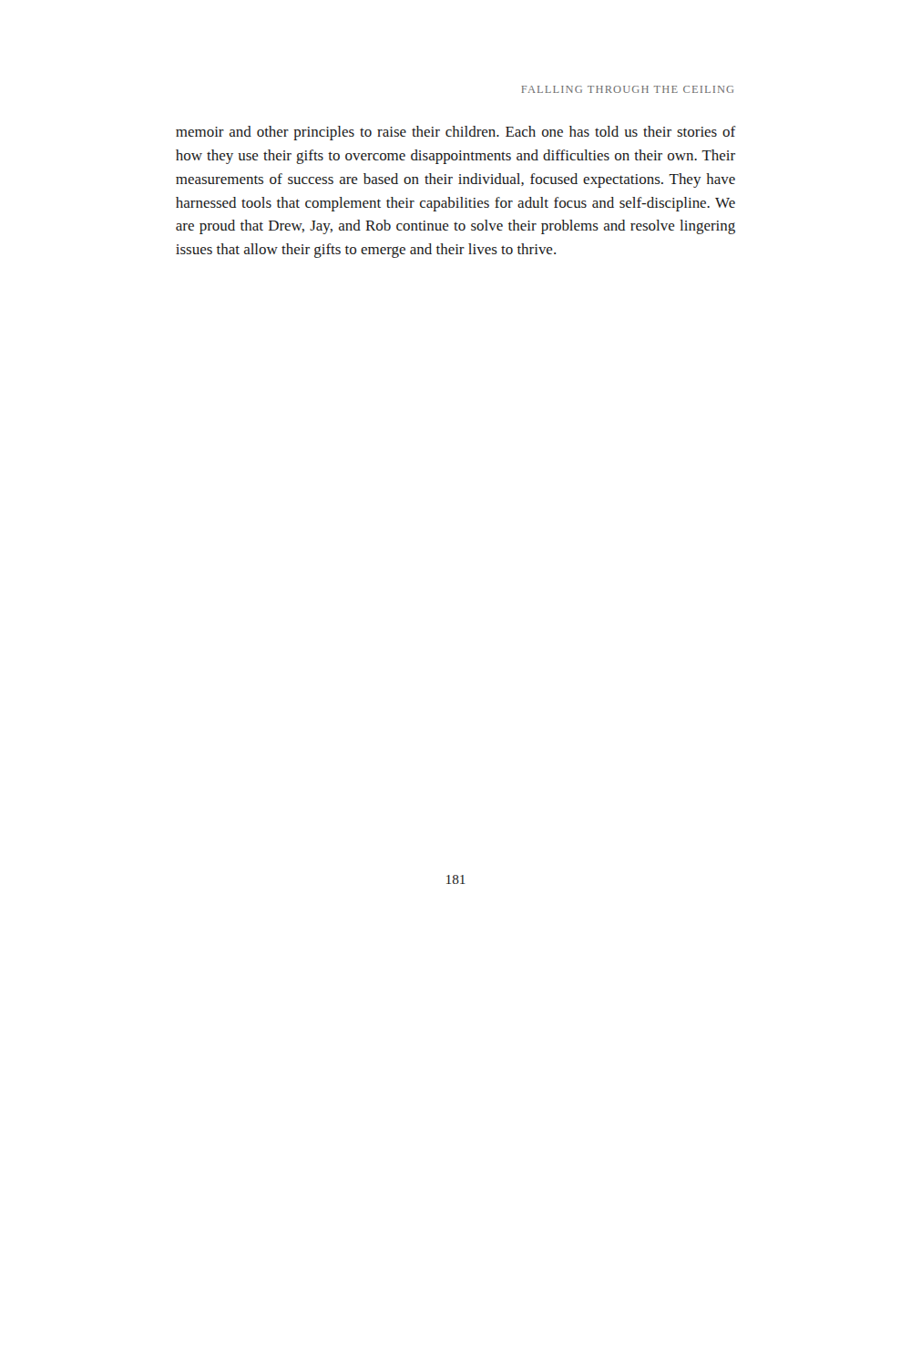Fallling Through the Ceiling
memoir and other principles to raise their children. Each one has told us their stories of how they use their gifts to overcome disappointments and difficulties on their own. Their measurements of success are based on their individual, focused expectations. They have harnessed tools that complement their capabilities for adult focus and self-discipline. We are proud that Drew, Jay, and Rob continue to solve their problems and resolve lingering issues that allow their gifts to emerge and their lives to thrive.
181